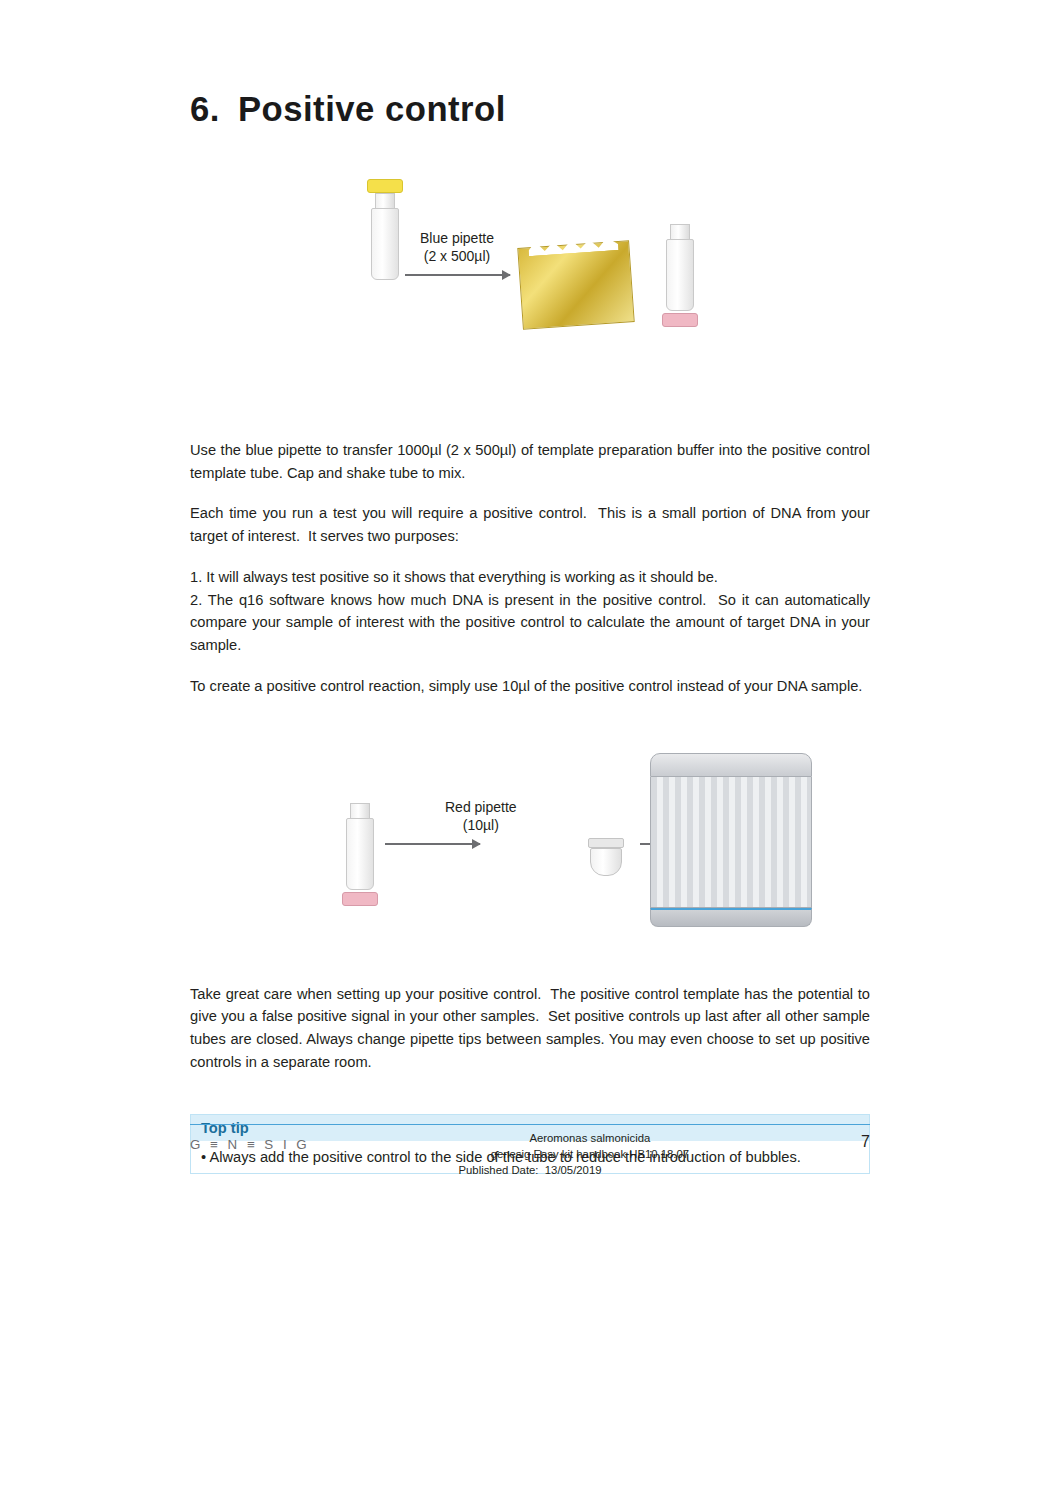6. Positive control
Blue pipette
(2 x 500µl)
Use the blue pipette to transfer 1000µl (2 x 500µl) of template preparation buffer into the positive control template tube. Cap and shake tube to mix.
Each time you run a test you will require a positive control. This is a small portion of DNA from your target of interest. It serves two purposes:
1. It will always test positive so it shows that everything is working as it should be.
2. The q16 software knows how much DNA is present in the positive control. So it can automatically compare your sample of interest with the positive control to calculate the amount of target DNA in your sample.
To create a positive control reaction, simply use 10µl of the positive control instead of your DNA sample.
Red pipette
(10µl)
Take great care when setting up your positive control. The positive control template has the potential to give you a false positive signal in your other samples. Set positive controls up last after all other sample tubes are closed. Always change pipette tips between samples. You may even choose to set up positive controls in a separate room.
Top tip
• Always add the positive control to the side of the tube to reduce the introduction of bubbles.
G ≡ N ≡ S I G
Aeromonas salmonicida
genesig Easy kit handbook HB10.18.07
Published Date: 13/05/2019
7